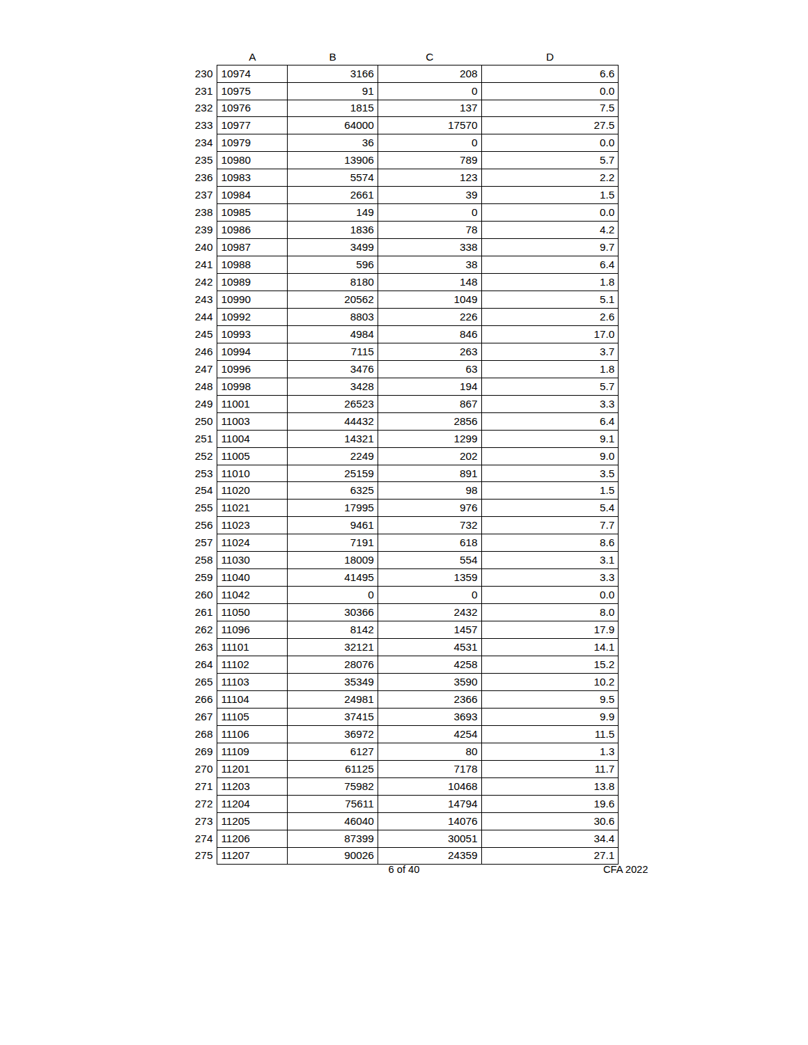| | A | B | C | D |
| --- | --- | --- | --- | --- |
| 230 | 10974 | 3166 | 208 | 6.6 |
| 231 | 10975 | 91 | 0 | 0.0 |
| 232 | 10976 | 1815 | 137 | 7.5 |
| 233 | 10977 | 64000 | 17570 | 27.5 |
| 234 | 10979 | 36 | 0 | 0.0 |
| 235 | 10980 | 13906 | 789 | 5.7 |
| 236 | 10983 | 5574 | 123 | 2.2 |
| 237 | 10984 | 2661 | 39 | 1.5 |
| 238 | 10985 | 149 | 0 | 0.0 |
| 239 | 10986 | 1836 | 78 | 4.2 |
| 240 | 10987 | 3499 | 338 | 9.7 |
| 241 | 10988 | 596 | 38 | 6.4 |
| 242 | 10989 | 8180 | 148 | 1.8 |
| 243 | 10990 | 20562 | 1049 | 5.1 |
| 244 | 10992 | 8803 | 226 | 2.6 |
| 245 | 10993 | 4984 | 846 | 17.0 |
| 246 | 10994 | 7115 | 263 | 3.7 |
| 247 | 10996 | 3476 | 63 | 1.8 |
| 248 | 10998 | 3428 | 194 | 5.7 |
| 249 | 11001 | 26523 | 867 | 3.3 |
| 250 | 11003 | 44432 | 2856 | 6.4 |
| 251 | 11004 | 14321 | 1299 | 9.1 |
| 252 | 11005 | 2249 | 202 | 9.0 |
| 253 | 11010 | 25159 | 891 | 3.5 |
| 254 | 11020 | 6325 | 98 | 1.5 |
| 255 | 11021 | 17995 | 976 | 5.4 |
| 256 | 11023 | 9461 | 732 | 7.7 |
| 257 | 11024 | 7191 | 618 | 8.6 |
| 258 | 11030 | 18009 | 554 | 3.1 |
| 259 | 11040 | 41495 | 1359 | 3.3 |
| 260 | 11042 | 0 | 0 | 0.0 |
| 261 | 11050 | 30366 | 2432 | 8.0 |
| 262 | 11096 | 8142 | 1457 | 17.9 |
| 263 | 11101 | 32121 | 4531 | 14.1 |
| 264 | 11102 | 28076 | 4258 | 15.2 |
| 265 | 11103 | 35349 | 3590 | 10.2 |
| 266 | 11104 | 24981 | 2366 | 9.5 |
| 267 | 11105 | 37415 | 3693 | 9.9 |
| 268 | 11106 | 36972 | 4254 | 11.5 |
| 269 | 11109 | 6127 | 80 | 1.3 |
| 270 | 11201 | 61125 | 7178 | 11.7 |
| 271 | 11203 | 75982 | 10468 | 13.8 |
| 272 | 11204 | 75611 | 14794 | 19.6 |
| 273 | 11205 | 46040 | 14076 | 30.6 |
| 274 | 11206 | 87399 | 30051 | 34.4 |
| 275 | 11207 | 90026 | 24359 | 27.1 |
6 of 40
CFA 2022